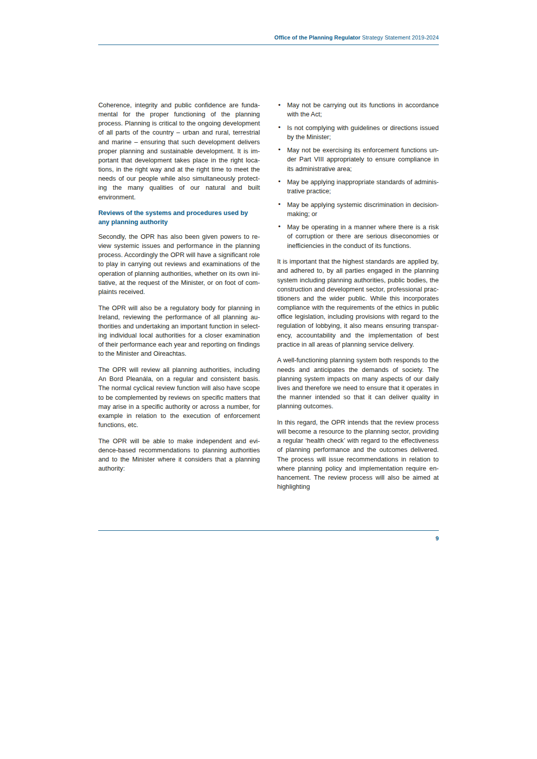Office of the Planning Regulator Strategy Statement 2019-2024
Coherence, integrity and public confidence are fundamental for the proper functioning of the planning process. Planning is critical to the ongoing development of all parts of the country – urban and rural, terrestrial and marine – ensuring that such development delivers proper planning and sustainable development. It is important that development takes place in the right locations, in the right way and at the right time to meet the needs of our people while also simultaneously protecting the many qualities of our natural and built environment.
Reviews of the systems and procedures used by any planning authority
Secondly, the OPR has also been given powers to review systemic issues and performance in the planning process. Accordingly the OPR will have a significant role to play in carrying out reviews and examinations of the operation of planning authorities, whether on its own initiative, at the request of the Minister, or on foot of complaints received.
The OPR will also be a regulatory body for planning in Ireland, reviewing the performance of all planning authorities and undertaking an important function in selecting individual local authorities for a closer examination of their performance each year and reporting on findings to the Minister and Oireachtas.
The OPR will review all planning authorities, including An Bord Pleanála, on a regular and consistent basis. The normal cyclical review function will also have scope to be complemented by reviews on specific matters that may arise in a specific authority or across a number, for example in relation to the execution of enforcement functions, etc.
The OPR will be able to make independent and evidence-based recommendations to planning authorities and to the Minister where it considers that a planning authority:
May not be carrying out its functions in accordance with the Act;
Is not complying with guidelines or directions issued by the Minister;
May not be exercising its enforcement functions under Part VIII appropriately to ensure compliance in its administrative area;
May be applying inappropriate standards of administrative practice;
May be applying systemic discrimination in decision-making; or
May be operating in a manner where there is a risk of corruption or there are serious diseconomies or inefficiencies in the conduct of its functions.
It is important that the highest standards are applied by, and adhered to, by all parties engaged in the planning system including planning authorities, public bodies, the construction and development sector, professional practitioners and the wider public. While this incorporates compliance with the requirements of the ethics in public office legislation, including provisions with regard to the regulation of lobbying, it also means ensuring transparency, accountability and the implementation of best practice in all areas of planning service delivery.
A well-functioning planning system both responds to the needs and anticipates the demands of society. The planning system impacts on many aspects of our daily lives and therefore we need to ensure that it operates in the manner intended so that it can deliver quality in planning outcomes.
In this regard, the OPR intends that the review process will become a resource to the planning sector, providing a regular ‘health check’ with regard to the effectiveness of planning performance and the outcomes delivered. The process will issue recommendations in relation to where planning policy and implementation require enhancement. The review process will also be aimed at highlighting
9